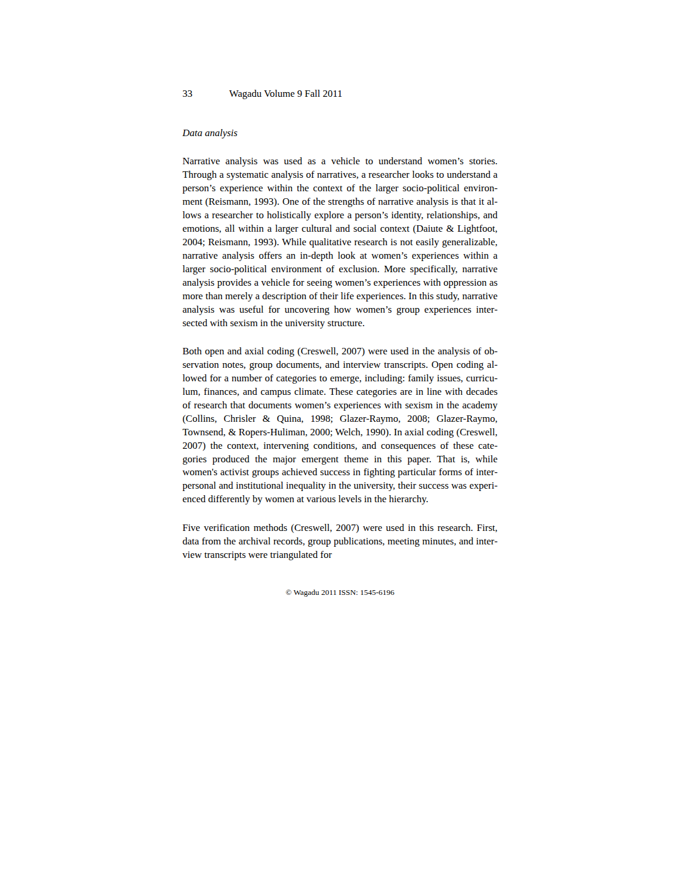33 Wagadu Volume 9 Fall 2011
Data analysis
Narrative analysis was used as a vehicle to understand women’s stories. Through a systematic analysis of narratives, a researcher looks to understand a person’s experience within the context of the larger socio-political environment (Reismann, 1993). One of the strengths of narrative analysis is that it allows a researcher to holistically explore a person’s identity, relationships, and emotions, all within a larger cultural and social context (Daiute & Lightfoot, 2004; Reismann, 1993). While qualitative research is not easily generalizable, narrative analysis offers an in-depth look at women’s experiences within a larger socio-political environment of exclusion. More specifically, narrative analysis provides a vehicle for seeing women’s experiences with oppression as more than merely a description of their life experiences. In this study, narrative analysis was useful for uncovering how women’s group experiences intersected with sexism in the university structure.
Both open and axial coding (Creswell, 2007) were used in the analysis of observation notes, group documents, and interview transcripts. Open coding allowed for a number of categories to emerge, including: family issues, curriculum, finances, and campus climate. These categories are in line with decades of research that documents women’s experiences with sexism in the academy (Collins, Chrisler & Quina, 1998; Glazer-Raymo, 2008; Glazer-Raymo, Townsend, & Ropers-Huliman, 2000; Welch, 1990). In axial coding (Creswell, 2007) the context, intervening conditions, and consequences of these categories produced the major emergent theme in this paper. That is, while women's activist groups achieved success in fighting particular forms of interpersonal and institutional inequality in the university, their success was experienced differently by women at various levels in the hierarchy.
Five verification methods (Creswell, 2007) were used in this research. First, data from the archival records, group publications, meeting minutes, and interview transcripts were triangulated for
© Wagadu 2011 ISSN: 1545-6196